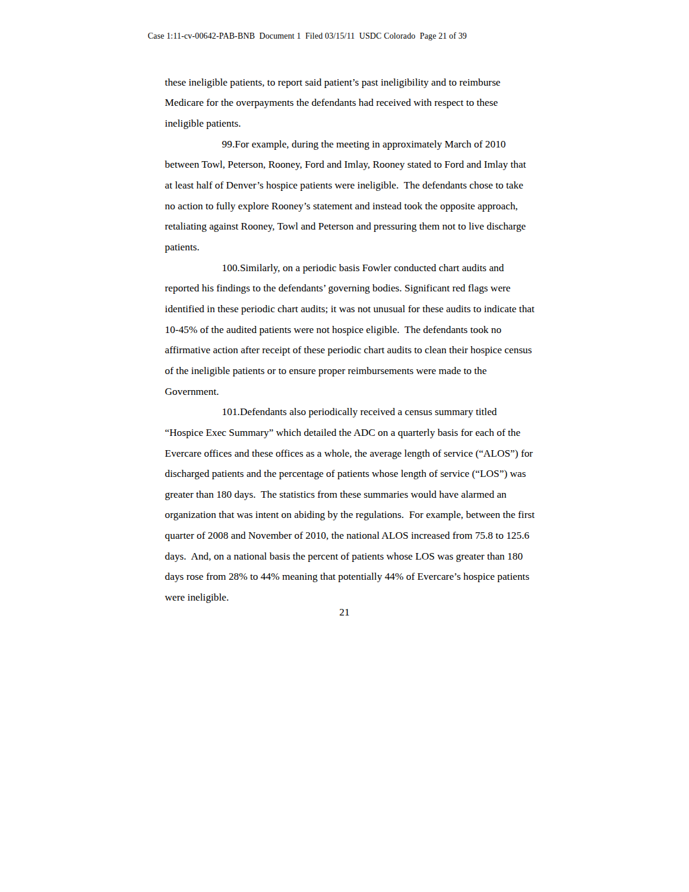Case 1:11-cv-00642-PAB-BNB Document 1 Filed 03/15/11 USDC Colorado Page 21 of 39
these ineligible patients, to report said patient’s past ineligibility and to reimburse Medicare for the overpayments the defendants had received with respect to these ineligible patients.
99. For example, during the meeting in approximately March of 2010 between Towl, Peterson, Rooney, Ford and Imlay, Rooney stated to Ford and Imlay that at least half of Denver’s hospice patients were ineligible. The defendants chose to take no action to fully explore Rooney’s statement and instead took the opposite approach, retaliating against Rooney, Towl and Peterson and pressuring them not to live discharge patients.
100. Similarly, on a periodic basis Fowler conducted chart audits and reported his findings to the defendants’ governing bodies. Significant red flags were identified in these periodic chart audits; it was not unusual for these audits to indicate that 10-45% of the audited patients were not hospice eligible. The defendants took no affirmative action after receipt of these periodic chart audits to clean their hospice census of the ineligible patients or to ensure proper reimbursements were made to the Government.
101. Defendants also periodically received a census summary titled “Hospice Exec Summary” which detailed the ADC on a quarterly basis for each of the Evercare offices and these offices as a whole, the average length of service (“ALOS”) for discharged patients and the percentage of patients whose length of service (“LOS”) was greater than 180 days. The statistics from these summaries would have alarmed an organization that was intent on abiding by the regulations. For example, between the first quarter of 2008 and November of 2010, the national ALOS increased from 75.8 to 125.6 days. And, on a national basis the percent of patients whose LOS was greater than 180 days rose from 28% to 44% meaning that potentially 44% of Evercare’s hospice patients were ineligible.
21